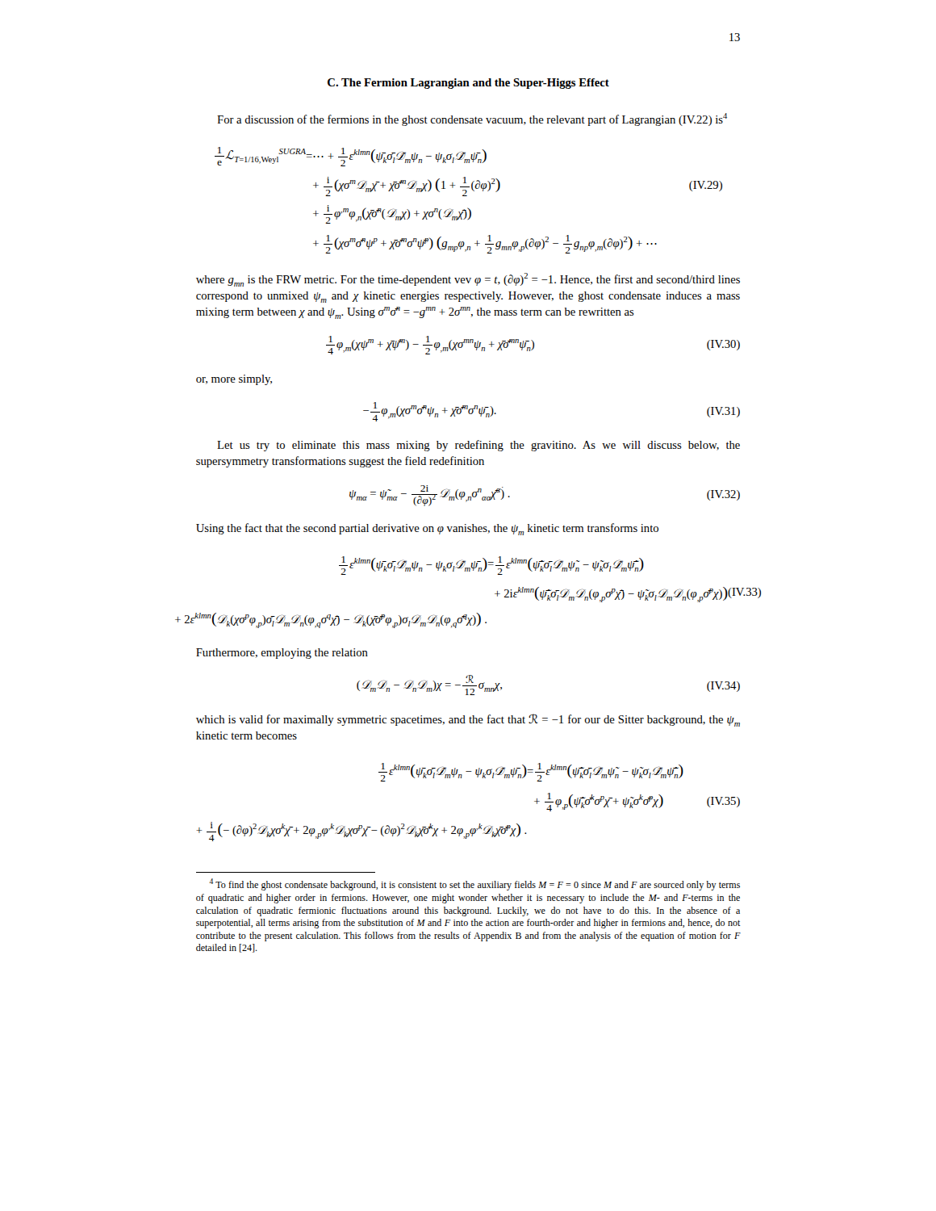13
C. The Fermion Lagrangian and the Super-Higgs Effect
For a discussion of the fermions in the ghost condensate vacuum, the relevant part of Lagrangian (IV.22) is4
| 1 e ℒ T =1/16,Weyl SUGRA | = | ⋯ + 1 2 ε klmn ( ψ̄ k σ̄ l 𝒟̃ m ψ n − ψ k σ l 𝒟̃ m ψ̄ n ) | |
| | | + i 2 ( χσ m 𝒟 m χ̄ + χ̄σ̄ m 𝒟 m χ ) ( 1 + 1 2 (∂ φ ) 2 ) | (IV.29) |
| | | + i 2 φ , m φ , n ( χ̄σ̄ n ( 𝒟 m χ ) + χσ n ( 𝒟 m χ̄ ) ) | |
| | | + 1 2 ( χσ m σ̄ n ψ p + χ̄σ̄ m σ n ψ̄ p ) ( g mp φ , n + 1 2 g mn φ , p (∂ φ ) 2 − 1 2 g np φ , m (∂ φ ) 2 ) + ⋯ | |
where gmn is the FRW metric. For the time-dependent vev φ = t, (∂φ)2 = −1. Hence, the first and second/third lines correspond to unmixed ψm and χ kinetic energies respectively. However, the ghost condensate induces a mass mixing term between χ and ψm. Using σmσ̄n = −gmn + 2σmn, the mass term can be rewritten as
14 φ,m(χψm + χ̄ψ̄m) − 12 φ,m(χσmnψn + χ̄σ̄mnψ̄n)
(IV.30)
or, more simply,
−14 φ,m(χσmσ̄nψn + χ̄σ̄mσnψ̄n).
(IV.31)
Let us try to eliminate this mass mixing by redefining the gravitino. As we will discuss below, the supersymmetry transformations suggest the field redefinition
ψmα = ψ̃mα − 2i(∂φ)2 𝒟m(φ,nσnαα̇χ̄α̇) .
(IV.32)
Using the fact that the second partial derivative on φ vanishes, the ψm kinetic term transforms into
| 1 2 ε klmn ( ψ̄ k σ̄ l 𝒟̃ m ψ n − ψ k σ l 𝒟̃ m ψ̄ n ) | = | 1 2 ε klmn ( ψ̄̃ k σ̄ l 𝒟̃ m ψ̃ n − ψ̃ k σ l 𝒟̃ m ψ̄̃ n ) | |
| | | + 2i ε klmn ( ψ̄̃ k σ̄ l 𝒟 m 𝒟 n ( φ , p σ p χ̄ ) − ψ̃ k σ l 𝒟 m 𝒟 n ( φ , p σ̄ p χ ) ) | (IV.33) |
| + 2 ε klmn ( 𝒟 k ( χσ p φ , p ) σ̄ l 𝒟 m 𝒟 n ( φ , q σ q χ̄ ) − 𝒟 k ( χ̄σ̄ p φ , p ) σ l 𝒟 m 𝒟 n ( φ , q σ̄ q χ ) ) . | | | |
Furthermore, employing the relation
(𝒟m𝒟n − 𝒟n𝒟m)χ = −ℛ 12 σmnχ,
(IV.34)
which is valid for maximally symmetric spacetimes, and the fact that ℛ = −1 for our de Sitter background, the ψm kinetic term becomes
| 1 2 ε klmn ( ψ̄ k σ̄ l 𝒟̃ m ψ n − ψ k σ l 𝒟̃ m ψ̄ n ) | = | 1 2 ε klmn ( ψ̄̃ k σ̄ l 𝒟̃ m ψ̃ n − ψ̃ k σ l 𝒟̃ m ψ̄̃ n ) | |
| | | + 1 4 φ , p ( ψ̄̃ k σ̄ k σ p χ̄ + ψ̃ k σ k σ̄ p χ ) | (IV.35) |
| + i 4 ( − (∂ φ ) 2 𝒟 k χσ k χ̄ + 2 φ , p φ , k 𝒟 k χσ p χ̄ − (∂ φ ) 2 𝒟 k χ̄σ̄ k χ + 2 φ , p φ , k 𝒟 k χ̄σ̄ p χ ) . | | | |
4 To find the ghost condensate background, it is consistent to set the auxiliary fields M = F = 0 since M and F are sourced only by terms of quadratic and higher order in fermions. However, one might wonder whether it is necessary to include the M- and F-terms in the calculation of quadratic fermionic fluctuations around this background. Luckily, we do not have to do this. In the absence of a superpotential, all terms arising from the substitution of M and F into the action are fourth-order and higher in fermions and, hence, do not contribute to the present calculation. This follows from the results of Appendix B and from the analysis of the equation of motion for F detailed in [24].